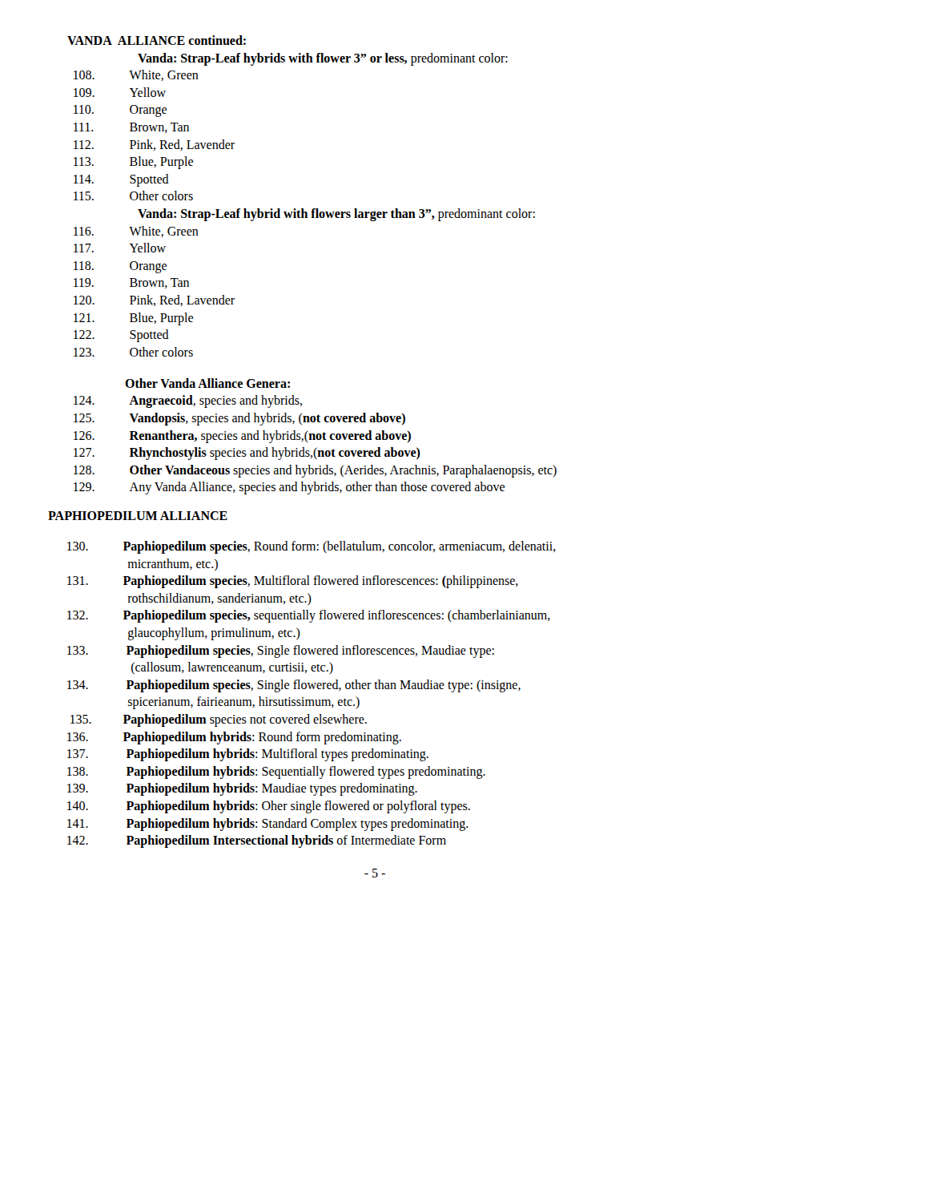VANDA ALLIANCE continued:
Vanda: Strap-Leaf hybrids with flower 3” or less, predominant color:
108. White, Green
109. Yellow
110. Orange
111. Brown, Tan
112. Pink, Red, Lavender
113. Blue, Purple
114. Spotted
115. Other colors
Vanda: Strap-Leaf hybrid with flowers larger than 3”, predominant color:
116. White, Green
117. Yellow
118. Orange
119. Brown, Tan
120. Pink, Red, Lavender
121. Blue, Purple
122. Spotted
123. Other colors
Other Vanda Alliance Genera:
124. Angraecoid, species and hybrids,
125. Vandopsis, species and hybrids, (not covered above)
126. Renanthera, species and hybrids,(not covered above)
127. Rhynchostylis species and hybrids,(not covered above)
128. Other Vandaceous species and hybrids, (Aerides, Arachnis, Paraphalaenopsis, etc)
129. Any Vanda Alliance, species and hybrids, other than those covered above
PAPHIOPEDILUM ALLIANCE
130. Paphiopedilum species, Round form: (bellatulum, concolor, armeniacum, delenatii,micranthum, etc.)
131. Paphiopedilum species, Multifloral flowered inflorescences: (philippinense,rothschildianum, sanderianum, etc.)
132. Paphiopedilum species, sequentially flowered inflorescences: (chamberlainianum,glaucophyllum, primulinum, etc.)
133. Paphiopedilum species, Single flowered inflorescences, Maudiae type: (callosum, lawrenceanum, curtisii, etc.)
134. Paphiopedilum species, Single flowered, other than Maudiae type: (insigne,spicerianum, fairieanum, hirsutissimum, etc.)
135. Paphiopedilum species not covered elsewhere.
136. Paphiopedilum hybrids: Round form predominating.
137. Paphiopedilum hybrids: Multifloral types predominating.
138. Paphiopedilum hybrids: Sequentially flowered types predominating.
139. Paphiopedilum hybrids: Maudiae types predominating.
140. Paphiopedilum hybrids: Oher single flowered or polyfloral types.
141. Paphiopedilum hybrids: Standard Complex types predominating.
142. Paphiopedilum Intersectional hybrids of Intermediate Form
- 5 -